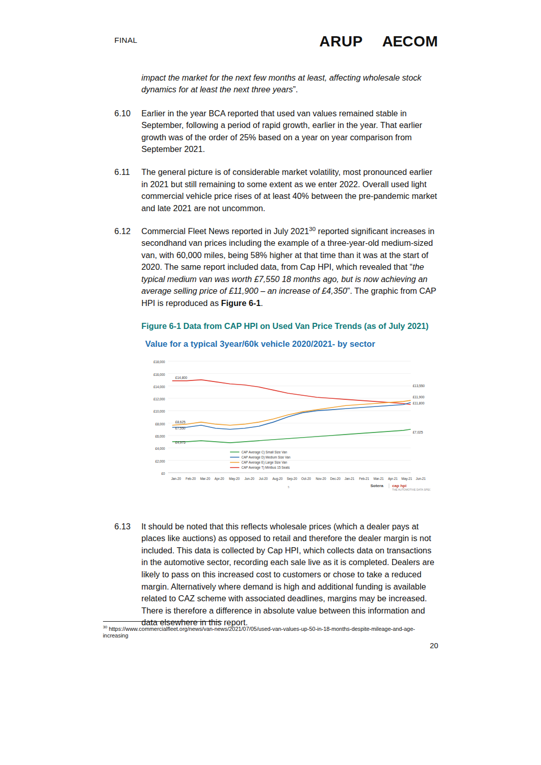FINAL
ARUP AECOM
impact the market for the next few months at least, affecting wholesale stock dynamics for at least the next three years”.
6.10 Earlier in the year BCA reported that used van values remained stable in September, following a period of rapid growth, earlier in the year. That earlier growth was of the order of 25% based on a year on year comparison from September 2021.
6.11 The general picture is of considerable market volatility, most pronounced earlier in 2021 but still remaining to some extent as we enter 2022. Overall used light commercial vehicle price rises of at least 40% between the pre-pandemic market and late 2021 are not uncommon.
6.12 Commercial Fleet News reported in July 202130 reported significant increases in secondhand van prices including the example of a three-year-old medium-sized van, with 60,000 miles, being 58% higher at that time than it was at the start of 2020. The same report included data, from Cap HPI, which revealed that “the typical medium van was worth £7,550 18 months ago, but is now achieving an average selling price of £11,900 – an increase of £4,350”. The graphic from CAP HPI is reproduced as Figure 6-1.
Figure 6-1 Data from CAP HPI on Used Van Price Trends (as of July 2021)
Value for a typical 3year/60k vehicle 2020/2021- by sector
£18,000 £16,000 £14,000 £12,000 £10,000 £8,000 £6,000 £4,000 £2,000 £0 Jan-20 Feb-20 Mar-20 Apr-20 May-20 Jun-20 Jul-20 Aug-20 Sep-20 Oct-20 Nov-20 Dec-20 Jan-21 Feb-21 Mar-21 Apr-21 May-21 Jun-21 £14,800 £8,625 £7,550 £4,975 £13,550 £11,900 £11,800 £7,025 CAP Average C) Small Size Van CAP Average D) Medium Size Van CAP Average E) Large Size Van CAP Average T) Minibus 15 Seats 5 Sotera cap hpi THE AUTOMOTIVE DATA SPECIALISTS
6.13 It should be noted that this reflects wholesale prices (which a dealer pays at places like auctions) as opposed to retail and therefore the dealer margin is not included. This data is collected by Cap HPI, which collects data on transactions in the automotive sector, recording each sale live as it is completed. Dealers are likely to pass on this increased cost to customers or chose to take a reduced margin. Alternatively where demand is high and additional funding is available related to CAZ scheme with associated deadlines, margins may be increased. There is therefore a difference in absolute value between this information and data elsewhere in this report.
30 https://www.commercialfleet.org/news/van-news/2021/07/05/used-van-values-up-50-in-18-months-despite-mileage-and-age-increasing
20